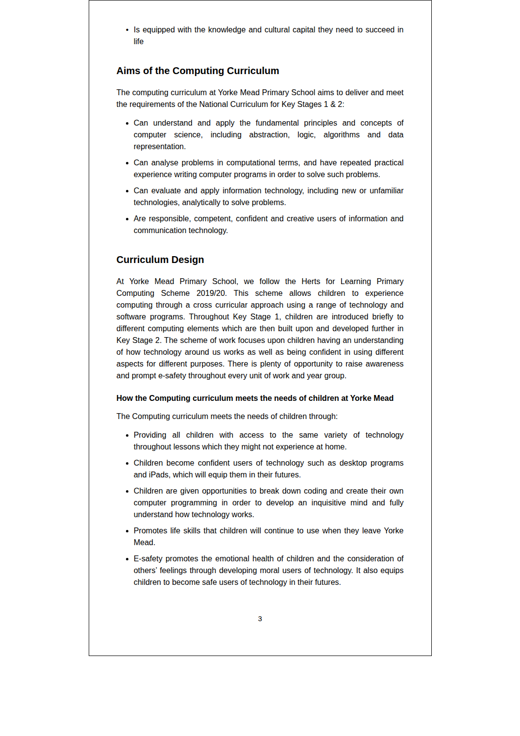Is equipped with the knowledge and cultural capital they need to succeed in life
Aims of the Computing Curriculum
The computing curriculum at Yorke Mead Primary School aims to deliver and meet the requirements of the National Curriculum for Key Stages 1 & 2:
Can understand and apply the fundamental principles and concepts of computer science, including abstraction, logic, algorithms and data representation.
Can analyse problems in computational terms, and have repeated practical experience writing computer programs in order to solve such problems.
Can evaluate and apply information technology, including new or unfamiliar technologies, analytically to solve problems.
Are responsible, competent, confident and creative users of information and communication technology.
Curriculum Design
At Yorke Mead Primary School, we follow the Herts for Learning Primary Computing Scheme 2019/20. This scheme allows children to experience computing through a cross curricular approach using a range of technology and software programs. Throughout Key Stage 1, children are introduced briefly to different computing elements which are then built upon and developed further in Key Stage 2. The scheme of work focuses upon children having an understanding of how technology around us works as well as being confident in using different aspects for different purposes. There is plenty of opportunity to raise awareness and prompt e-safety throughout every unit of work and year group.
How the Computing curriculum meets the needs of children at Yorke Mead
The Computing curriculum meets the needs of children through:
Providing all children with access to the same variety of technology throughout lessons which they might not experience at home.
Children become confident users of technology such as desktop programs and iPads, which will equip them in their futures.
Children are given opportunities to break down coding and create their own computer programming in order to develop an inquisitive mind and fully understand how technology works.
Promotes life skills that children will continue to use when they leave Yorke Mead.
E-safety promotes the emotional health of children and the consideration of others’ feelings through developing moral users of technology. It also equips children to become safe users of technology in their futures.
3